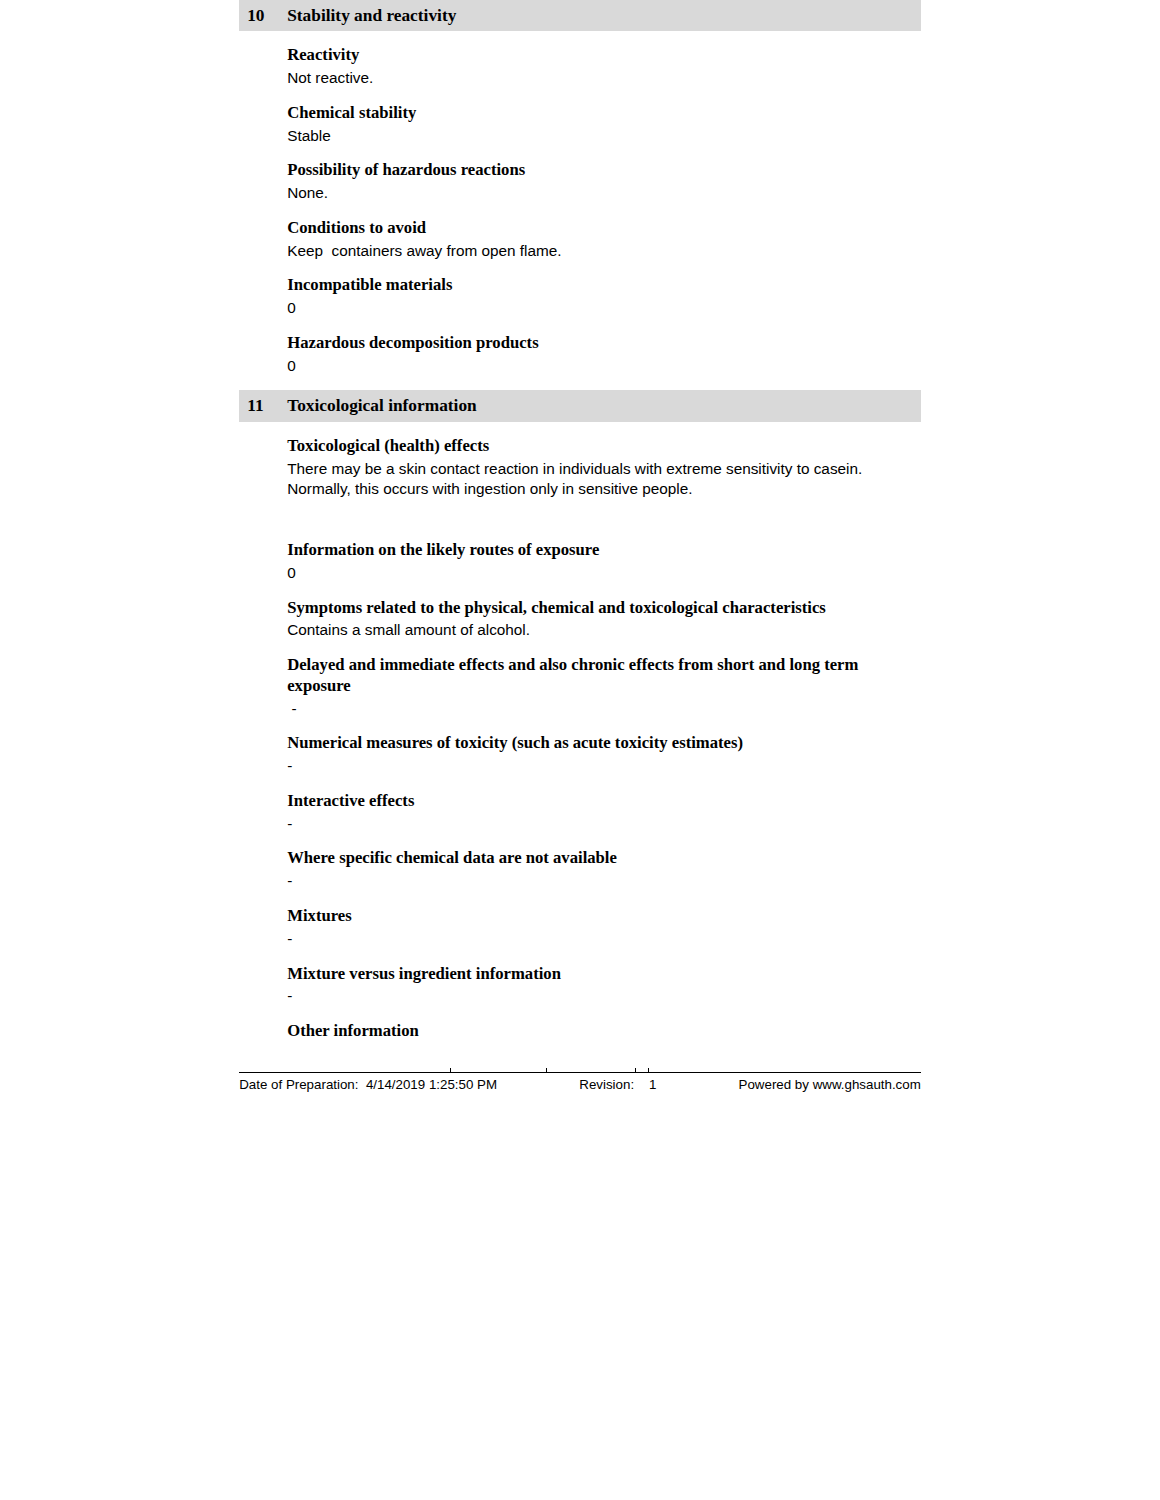10 Stability and reactivity
Reactivity
Not reactive.
Chemical stability
Stable
Possibility of hazardous reactions
None.
Conditions to avoid
Keep containers away from open flame.
Incompatible materials
0
Hazardous decomposition products
0
11 Toxicological information
Toxicological (health) effects
There may be a skin contact reaction in individuals with extreme sensitivity to casein. Normally, this occurs with ingestion only in sensitive people.
Information on the likely routes of exposure
0
Symptoms related to the physical, chemical and toxicological characteristics
Contains a small amount of alcohol.
Delayed and immediate effects and also chronic effects from short and long term exposure
-
Numerical measures of toxicity (such as acute toxicity estimates)
-
Interactive effects
-
Where specific chemical data are not available
-
Mixtures
-
Mixture versus ingredient information
-
Other information
Date of Preparation: 4/14/2019 1:25:50 PM
Revision: 1
Powered by www.ghsauth.com